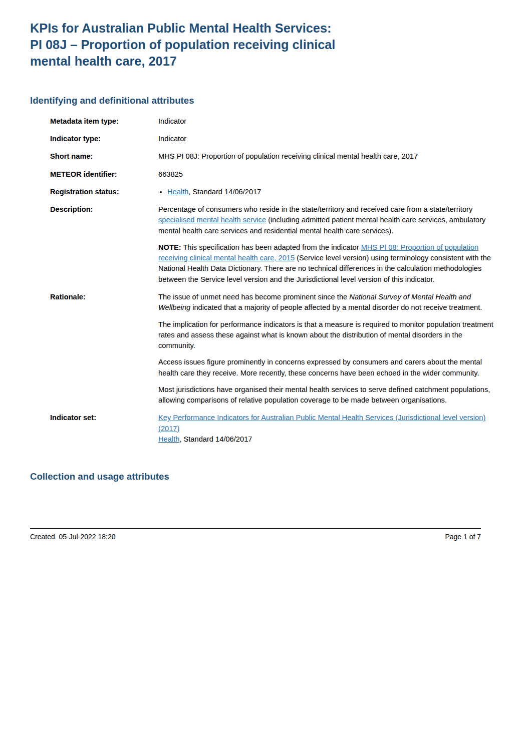KPIs for Australian Public Mental Health Services:
PI 08J – Proportion of population receiving clinical
mental health care, 2017
Identifying and definitional attributes
| Metadata item type: | Indicator |
| Indicator type: | Indicator |
| Short name: | MHS PI 08J: Proportion of population receiving clinical mental health care, 2017 |
| METEOR identifier: | 663825 |
| Registration status: | Health , Standard 14/06/2017 |
| Description: | Percentage of consumers who reside in the state/territory and received care from a state/territory specialised mental health service (including admitted patient mental health care services, ambulatory mental health care services and residential mental health care services). NOTE: This specification has been adapted from the indicator MHS PI 08: Proportion of population receiving clinical mental health care, 2015 (Service level version) using terminology consistent with the National Health Data Dictionary. There are no technical differences in the calculation methodologies between the Service level version and the Jurisdictional level version of this indicator. |
| Rationale: | The issue of unmet need has become prominent since the National Survey of Mental Health and Wellbeing indicated that a majority of people affected by a mental disorder do not receive treatment. The implication for performance indicators is that a measure is required to monitor population treatment rates and assess these against what is known about the distribution of mental disorders in the community. Access issues figure prominently in concerns expressed by consumers and carers about the mental health care they receive. More recently, these concerns have been echoed in the wider community. Most jurisdictions have organised their mental health services to serve defined catchment populations, allowing comparisons of relative population coverage to be made between organisations. |
| Indicator set: | Key Performance Indicators for Australian Public Mental Health Services (Jurisdictional level version) (2017) Health , Standard 14/06/2017 |
Collection and usage attributes
Created 05-Jul-2022 18:20 Page 1 of 7